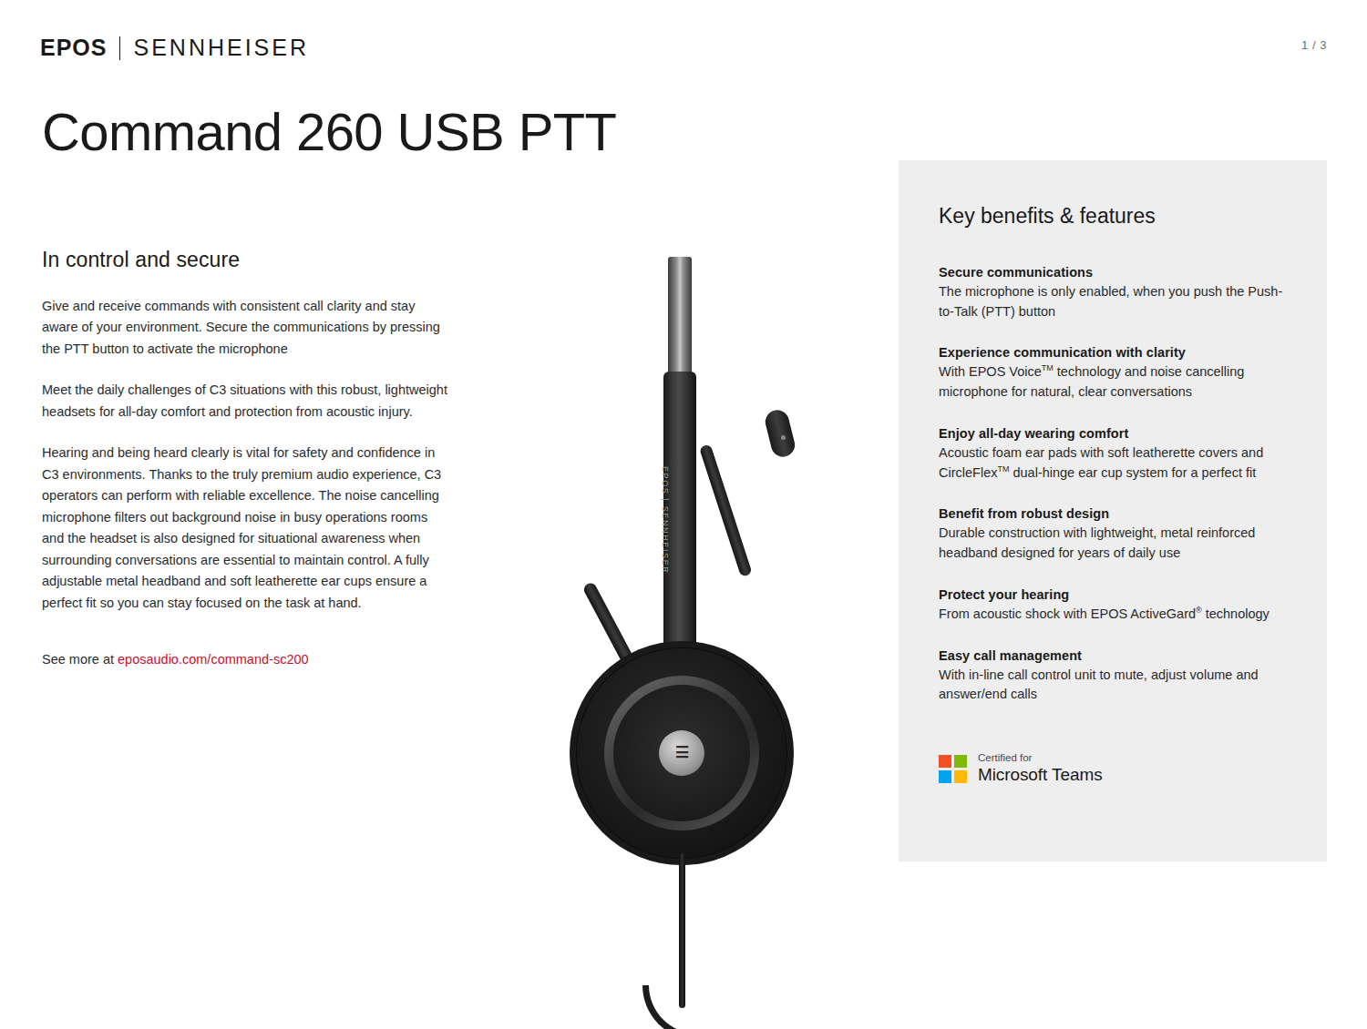EPOS SENNHEISER
1 / 3
Command 260 USB PTT
In control and secure
Give and receive commands with consistent call clarity and stay aware of your environment. Secure the communications by pressing the PTT button to activate the microphone
Meet the daily challenges of C3 situations with this robust, lightweight headsets for all-day comfort and protection from acoustic injury.
Hearing and being heard clearly is vital for safety and confidence in C3 environments. Thanks to the truly premium audio experience, C3 operators can perform with reliable excellence. The noise cancelling microphone filters out background noise in busy operations rooms and the headset is also designed for situational awareness when surrounding conversations are essential to maintain control. A fully adjustable metal headband and soft leatherette ear cups ensure a perfect fit so you can stay focused on the task at hand.
See more at eposaudio.com/command-sc200
EPOS | SENNHEISER
☰
Key benefits & features
Secure communications
The microphone is only enabled, when you push the Push-to-Talk (PTT) button
Experience communication with clarity
With EPOS VoiceTM technology and noise cancelling microphone for natural, clear conversations
Enjoy all-day wearing comfort
Acoustic foam ear pads with soft leatherette covers and CircleFlexTM dual-hinge ear cup system for a perfect fit
Benefit from robust design
Durable construction with lightweight, metal reinforced headband designed for years of daily use
Protect your hearing
From acoustic shock with EPOS ActiveGard® technology
Easy call management
With in-line call control unit to mute, adjust volume and answer/end calls
Certified for
Microsoft Teams